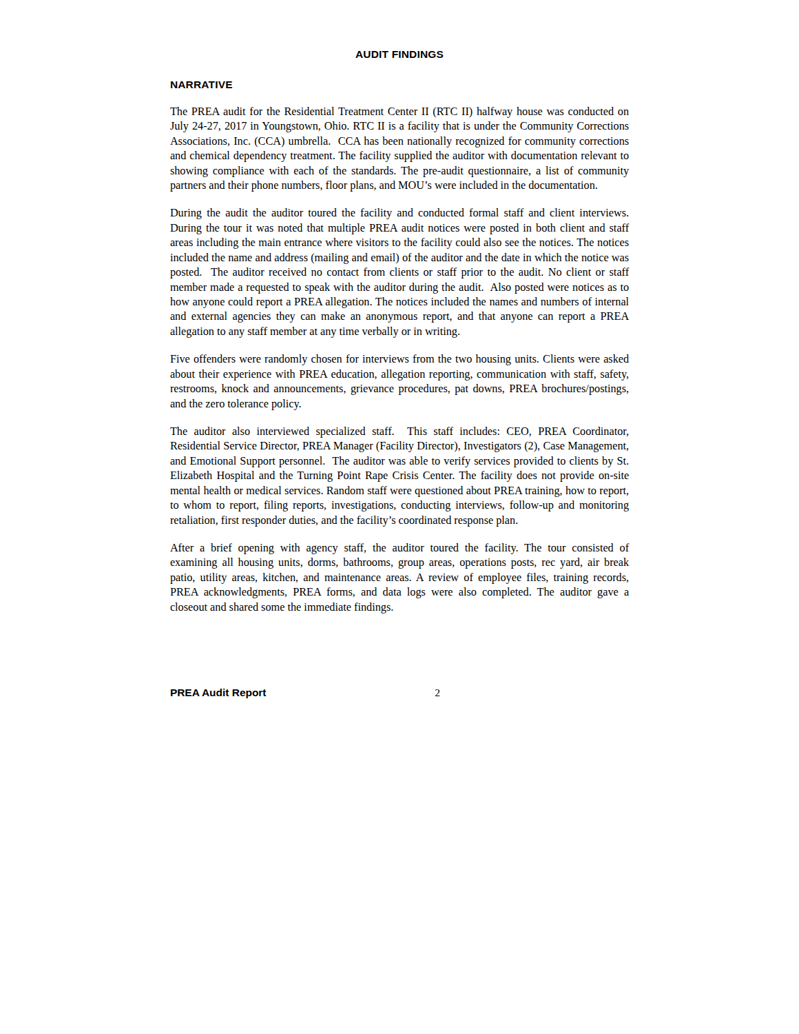AUDIT FINDINGS
NARRATIVE
The PREA audit for the Residential Treatment Center II (RTC II) halfway house was conducted on July 24-27, 2017 in Youngstown, Ohio. RTC II is a facility that is under the Community Corrections Associations, Inc. (CCA) umbrella. CCA has been nationally recognized for community corrections and chemical dependency treatment. The facility supplied the auditor with documentation relevant to showing compliance with each of the standards. The pre-audit questionnaire, a list of community partners and their phone numbers, floor plans, and MOU’s were included in the documentation.
During the audit the auditor toured the facility and conducted formal staff and client interviews. During the tour it was noted that multiple PREA audit notices were posted in both client and staff areas including the main entrance where visitors to the facility could also see the notices. The notices included the name and address (mailing and email) of the auditor and the date in which the notice was posted. The auditor received no contact from clients or staff prior to the audit. No client or staff member made a requested to speak with the auditor during the audit. Also posted were notices as to how anyone could report a PREA allegation. The notices included the names and numbers of internal and external agencies they can make an anonymous report, and that anyone can report a PREA allegation to any staff member at any time verbally or in writing.
Five offenders were randomly chosen for interviews from the two housing units. Clients were asked about their experience with PREA education, allegation reporting, communication with staff, safety, restrooms, knock and announcements, grievance procedures, pat downs, PREA brochures/postings, and the zero tolerance policy.
The auditor also interviewed specialized staff. This staff includes: CEO, PREA Coordinator, Residential Service Director, PREA Manager (Facility Director), Investigators (2), Case Management, and Emotional Support personnel. The auditor was able to verify services provided to clients by St. Elizabeth Hospital and the Turning Point Rape Crisis Center. The facility does not provide on-site mental health or medical services. Random staff were questioned about PREA training, how to report, to whom to report, filing reports, investigations, conducting interviews, follow-up and monitoring retaliation, first responder duties, and the facility’s coordinated response plan.
After a brief opening with agency staff, the auditor toured the facility. The tour consisted of examining all housing units, dorms, bathrooms, group areas, operations posts, rec yard, air break patio, utility areas, kitchen, and maintenance areas. A review of employee files, training records, PREA acknowledgments, PREA forms, and data logs were also completed. The auditor gave a closeout and shared some the immediate findings.
PREA Audit Report 2